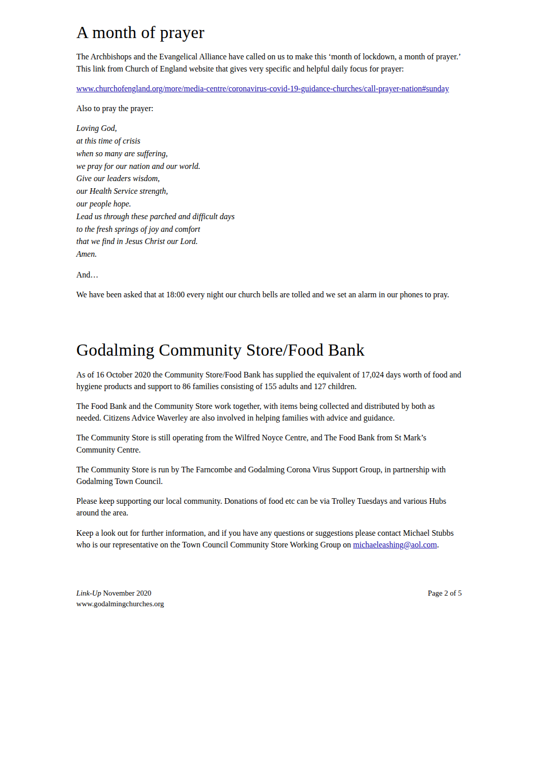A month of prayer
The Archbishops and the Evangelical Alliance have called on us to make this ‘month of lockdown, a month of prayer.’ This link from Church of England website that gives very specific and helpful daily focus for prayer:
www.churchofengland.org/more/media-centre/coronavirus-covid-19-guidance-churches/call-prayer-nation#sunday
Also to pray the prayer:
Loving God,
at this time of crisis
when so many are suffering,
we pray for our nation and our world.
Give our leaders wisdom,
our Health Service strength,
our people hope.
Lead us through these parched and difficult days
to the fresh springs of joy and comfort
that we find in Jesus Christ our Lord.
Amen.
And…
We have been asked that at 18:00 every night our church bells are tolled and we set an alarm in our phones to pray.
Godalming Community Store/Food Bank
As of 16 October 2020 the Community Store/Food Bank has supplied the equivalent of 17,024 days worth of food and hygiene products and support to 86 families consisting of 155 adults and 127 children.
The Food Bank and the Community Store work together, with items being collected and distributed by both as needed. Citizens Advice Waverley are also involved in helping families with advice and guidance.
The Community Store is still operating from the Wilfred Noyce Centre, and The Food Bank from St Mark’s Community Centre.
The Community Store is run by The Farncombe and Godalming Corona Virus Support Group, in partnership with Godalming Town Council.
Please keep supporting our local community. Donations of food etc can be via Trolley Tuesdays and various Hubs around the area.
Keep a look out for further information, and if you have any questions or suggestions please contact Michael Stubbs who is our representative on the Town Council Community Store Working Group on michaeleashing@aol.com.
Link-Up November 2020
www.godalmingchurches.org
Page 2 of 5